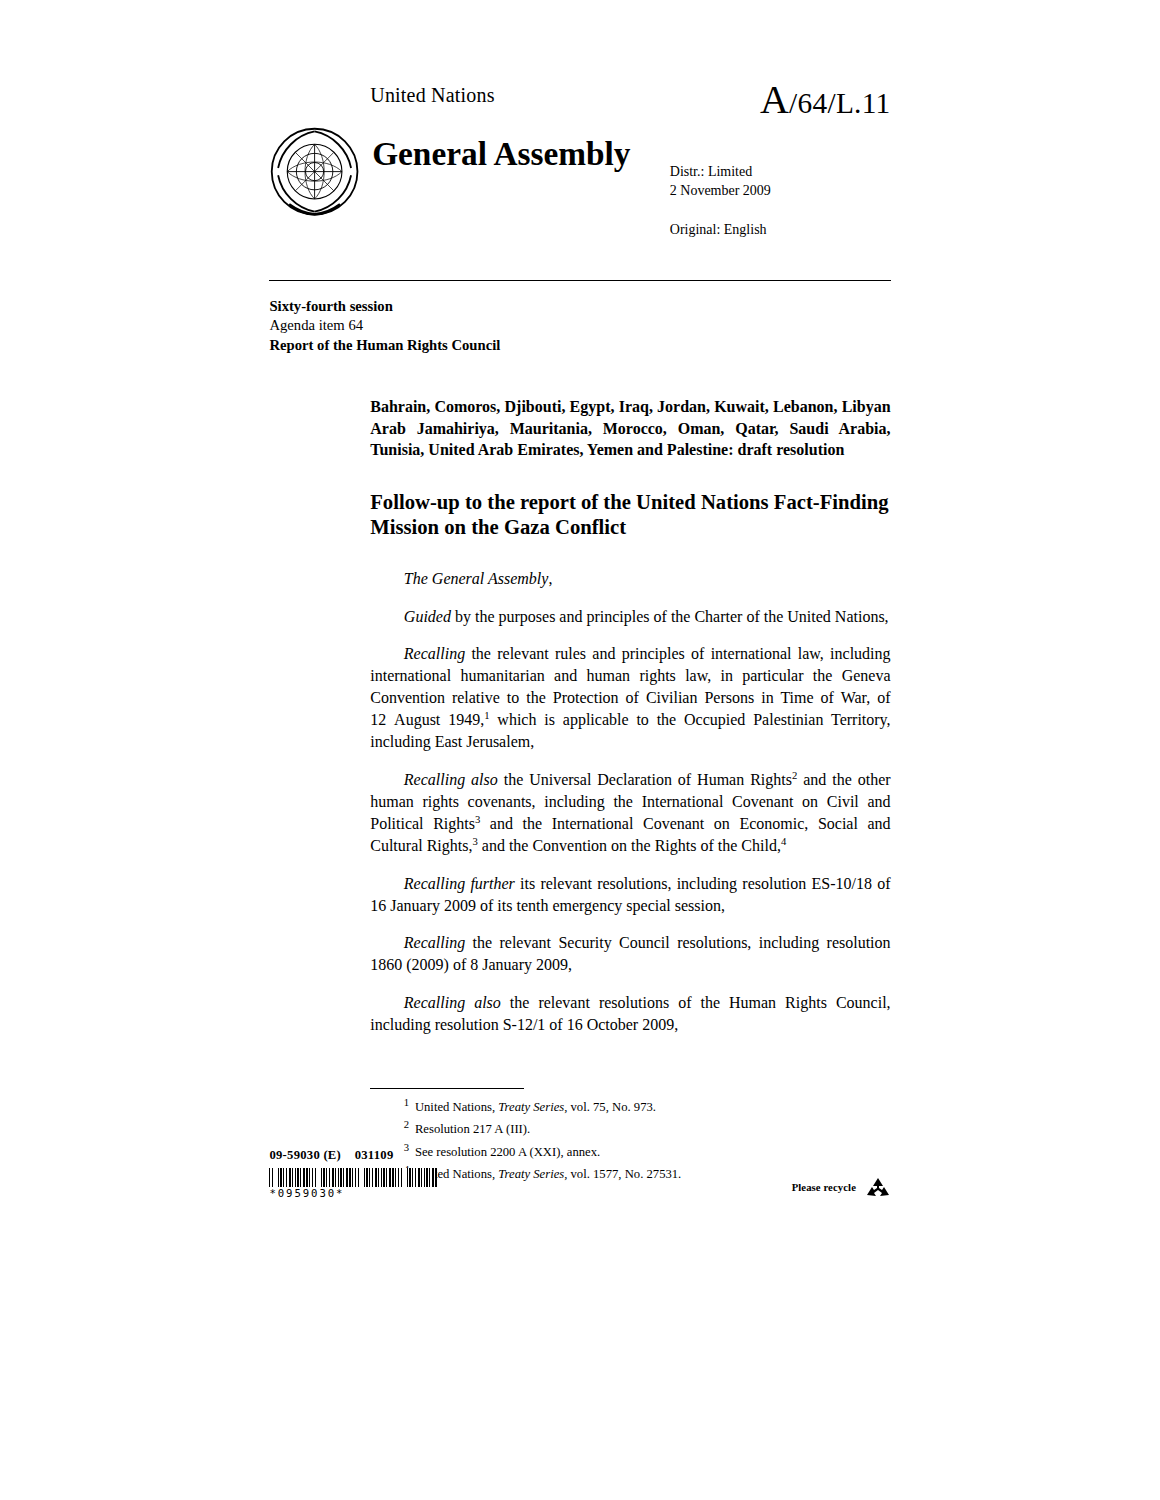United Nations
General Assembly
A/64/L.11
Distr.: Limited
2 November 2009
Original: English
Sixty-fourth session
Agenda item 64
Report of the Human Rights Council
Bahrain, Comoros, Djibouti, Egypt, Iraq, Jordan, Kuwait, Lebanon, Libyan Arab Jamahiriya, Mauritania, Morocco, Oman, Qatar, Saudi Arabia, Tunisia, United Arab Emirates, Yemen and Palestine: draft resolution
Follow-up to the report of the United Nations Fact-Finding Mission on the Gaza Conflict
The General Assembly,
Guided by the purposes and principles of the Charter of the United Nations,
Recalling the relevant rules and principles of international law, including international humanitarian and human rights law, in particular the Geneva Convention relative to the Protection of Civilian Persons in Time of War, of 12 August 1949,1 which is applicable to the Occupied Palestinian Territory, including East Jerusalem,
Recalling also the Universal Declaration of Human Rights2 and the other human rights covenants, including the International Covenant on Civil and Political Rights3 and the International Covenant on Economic, Social and Cultural Rights,3 and the Convention on the Rights of the Child,4
Recalling further its relevant resolutions, including resolution ES-10/18 of 16 January 2009 of its tenth emergency special session,
Recalling the relevant Security Council resolutions, including resolution 1860 (2009) of 8 January 2009,
Recalling also the relevant resolutions of the Human Rights Council, including resolution S-12/1 of 16 October 2009,
1United Nations, Treaty Series, vol. 75, No. 973.
2Resolution 217 A (III).
3See resolution 2200 A (XXI), annex.
4United Nations, Treaty Series, vol. 1577, No. 27531.
09-59030 (E) 031109
*0959030*
Please recycle